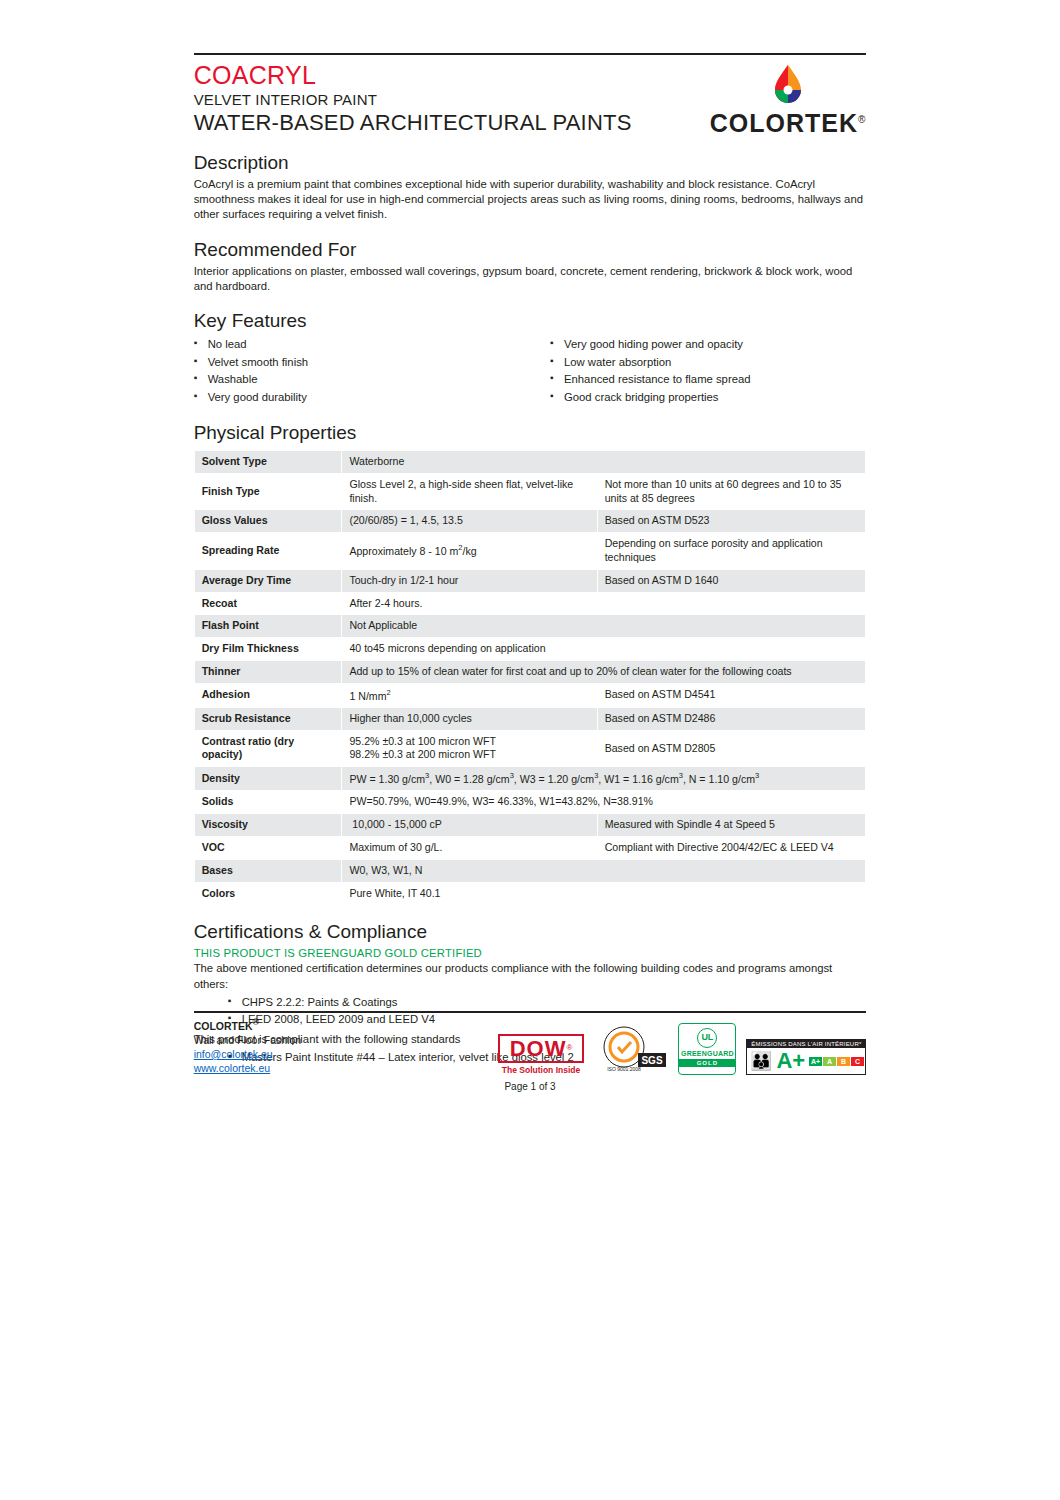COACRYL
VELVET INTERIOR PAINT
WATER-BASED ARCHITECTURAL PAINTS
COLORTEK®
Description
CoAcryl is a premium paint that combines exceptional hide with superior durability, washability and block resistance. CoAcryl smoothness makes it ideal for use in high-end commercial projects areas such as living rooms, dining rooms, bedrooms, hallways and other surfaces requiring a velvet finish.
Recommended For
Interior applications on plaster, embossed wall coverings, gypsum board, concrete, cement rendering, brickwork & block work, wood and hardboard.
Key Features
No lead
Velvet smooth finish
Washable
Very good durability
Very good hiding power and opacity
Low water absorption
Enhanced resistance to flame spread
Good crack bridging properties
Physical Properties
| Solvent Type | Waterborne |
| Finish Type | Gloss Level 2, a high-side sheen flat, velvet-like finish. | Not more than 10 units at 60 degrees and 10 to 35 units at 85 degrees |
| Gloss Values | (20/60/85) = 1, 4.5, 13.5 | Based on ASTM D523 |
| Spreading Rate | Approximately 8 - 10 m 2 /kg | Depending on surface porosity and application techniques |
| Average Dry Time | Touch-dry in 1/2-1 hour | Based on ASTM D 1640 |
| Recoat | After 2-4 hours. |
| Flash Point | Not Applicable |
| Dry Film Thickness | 40 to45 microns depending on application |
| Thinner | Add up to 15% of clean water for first coat and up to 20% of clean water for the following coats |
| Adhesion | 1 N/mm 2 | Based on ASTM D4541 |
| Scrub Resistance | Higher than 10,000 cycles | Based on ASTM D2486 |
| Contrast ratio (dry opacity) | 95.2% ±0.3 at 100 micron WFT 98.2% ±0.3 at 200 micron WFT | Based on ASTM D2805 |
| Density | PW = 1.30 g/cm 3 , W0 = 1.28 g/cm 3 , W3 = 1.20 g/cm 3 , W1 = 1.16 g/cm 3 , N = 1.10 g/cm 3 |
| Solids | PW=50.79%, W0=49.9%, W3= 46.33%, W1=43.82%, N=38.91% |
| Viscosity | 10,000 - 15,000 cP | Measured with Spindle 4 at Speed 5 |
| VOC | Maximum of 30 g/L. | Compliant with Directive 2004/42/EC & LEED V4 |
| Bases | W0, W3, W1, N |
| Colors | Pure White, IT 40.1 |
Certifications & Compliance
THIS PRODUCT IS GREENGUARD GOLD CERTIFIED
The above mentioned certification determines our products compliance with the following building codes and programs amongst others:
CHPS 2.2.2: Paints & Coatings
LEED 2008, LEED 2009 and LEED V4
This product is compliant with the following standards
Masters Paint Institute #44 – Latex interior, velvet like gloss level 2
COLORTEK®
Wall and Floor Fashion
info@colortek.eu
www.colortek.eu
DOW®
The Solution Inside
ISO 9001:2008 SGS
UL
GREENGUARD
GOLD
ÉMISSIONS DANS L’AIR INTÉRIEUR*
👪
A+
A+ A B C
Page 1 of 3